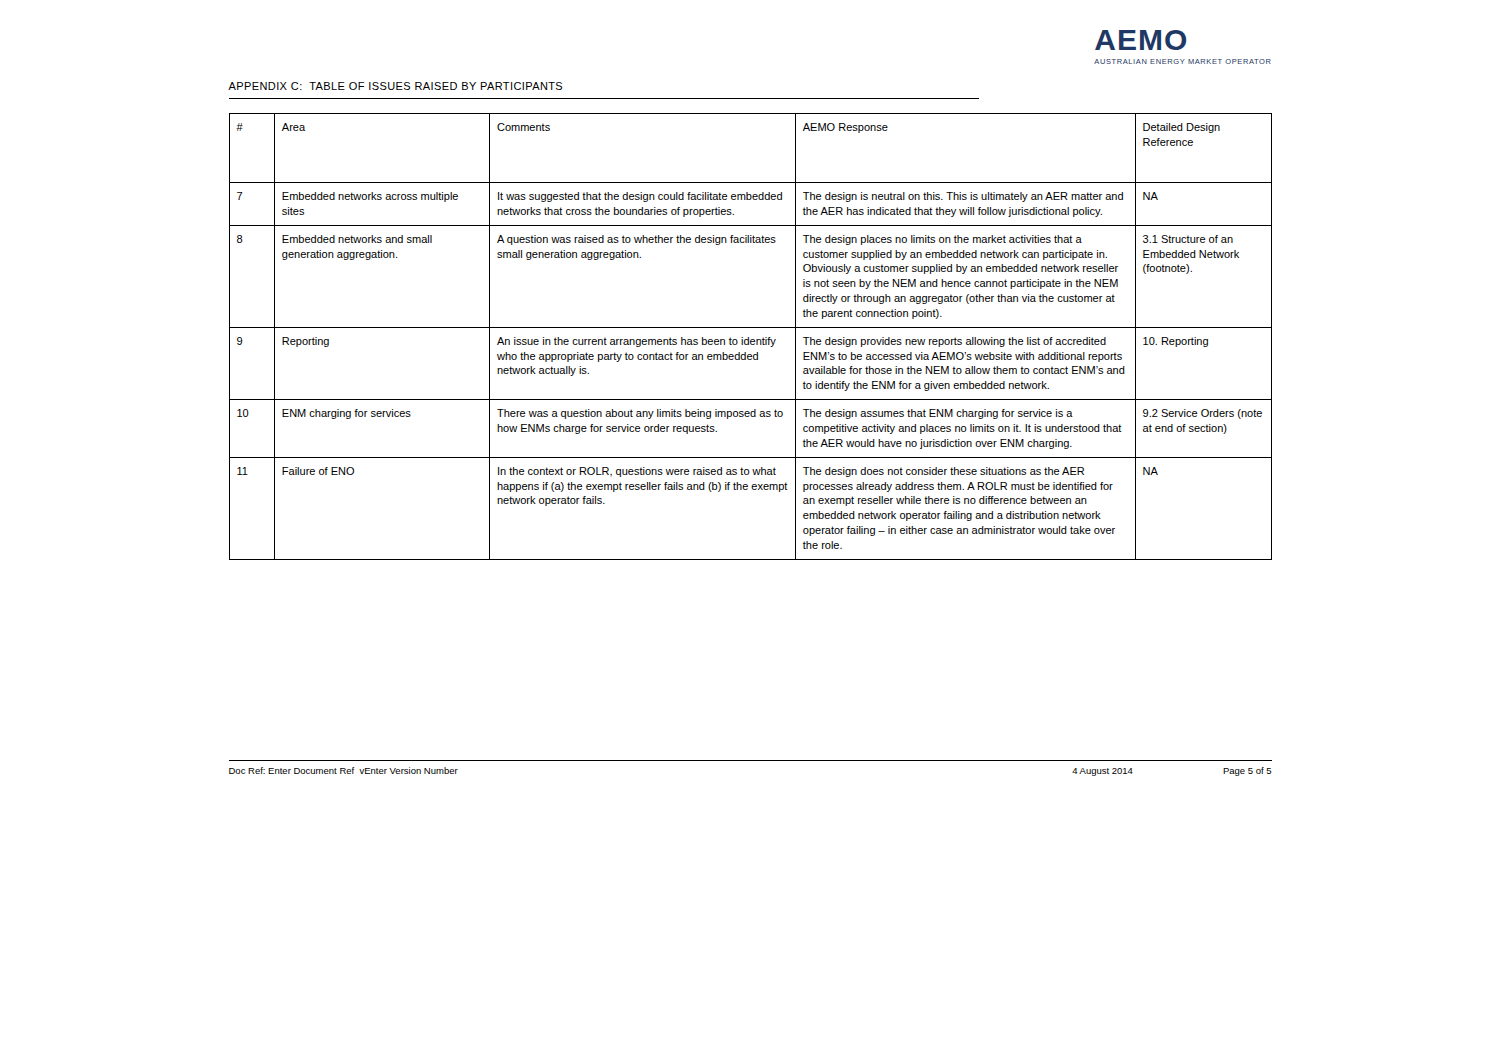AEMO
AUSTRALIAN ENERGY MARKET OPERATOR
APPENDIX C: TABLE OF ISSUES RAISED BY PARTICIPANTS
| # | Area | Comments | AEMO Response | Detailed Design Reference |
| --- | --- | --- | --- | --- |
| 7 | Embedded networks across multiple sites | It was suggested that the design could facilitate embedded networks that cross the boundaries of properties. | The design is neutral on this. This is ultimately an AER matter and the AER has indicated that they will follow jurisdictional policy. | NA |
| 8 | Embedded networks and small generation aggregation. | A question was raised as to whether the design facilitates small generation aggregation. | The design places no limits on the market activities that a customer supplied by an embedded network can participate in. Obviously a customer supplied by an embedded network reseller is not seen by the NEM and hence cannot participate in the NEM directly or through an aggregator (other than via the customer at the parent connection point). | 3.1 Structure of an Embedded Network (footnote). |
| 9 | Reporting | An issue in the current arrangements has been to identify who the appropriate party to contact for an embedded network actually is. | The design provides new reports allowing the list of accredited ENM’s to be accessed via AEMO’s website with additional reports available for those in the NEM to allow them to contact ENM’s and to identify the ENM for a given embedded network. | 10. Reporting |
| 10 | ENM charging for services | There was a question about any limits being imposed as to how ENMs charge for service order requests. | The design assumes that ENM charging for service is a competitive activity and places no limits on it. It is understood that the AER would have no jurisdiction over ENM charging. | 9.2 Service Orders (note at end of section) |
| 11 | Failure of ENO | In the context or ROLR, questions were raised as to what happens if (a) the exempt reseller fails and (b) if the exempt network operator fails. | The design does not consider these situations as the AER processes already address them. A ROLR must be identified for an exempt reseller while there is no difference between an embedded network operator failing and a distribution network operator failing – in either case an administrator would take over the role. | NA |
Doc Ref: Enter Document Ref vEnter Version Number
4 August 2014
Page 5 of 5